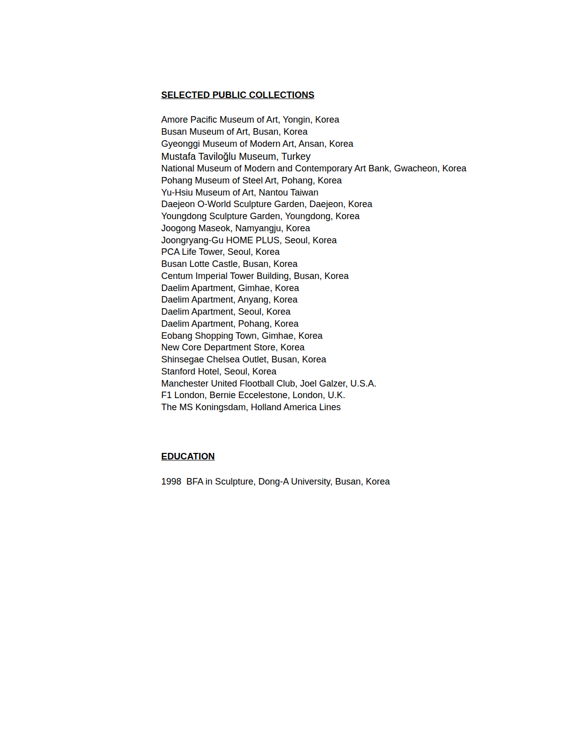SELECTED PUBLIC COLLECTIONS
Amore Pacific Museum of Art, Yongin, Korea
Busan Museum of Art, Busan, Korea
Gyeonggi Museum of Modern Art, Ansan, Korea
Mustafa Taviloğlu Museum, Turkey
National Museum of Modern and Contemporary Art Bank, Gwacheon, Korea
Pohang Museum of Steel Art, Pohang, Korea
Yu-Hsiu Museum of Art, Nantou Taiwan
Daejeon O-World Sculpture Garden, Daejeon, Korea
Youngdong Sculpture Garden, Youngdong, Korea
Joogong Maseok, Namyangju, Korea
Joongryang-Gu HOME PLUS, Seoul, Korea
PCA Life Tower, Seoul, Korea
Busan Lotte Castle, Busan, Korea
Centum Imperial Tower Building, Busan, Korea
Daelim Apartment, Gimhae, Korea
Daelim Apartment, Anyang, Korea
Daelim Apartment, Seoul, Korea
Daelim Apartment, Pohang, Korea
Eobang Shopping Town, Gimhae, Korea
New Core Department Store, Korea
Shinsegae Chelsea Outlet, Busan, Korea
Stanford Hotel, Seoul, Korea
Manchester United Flootball Club, Joel Galzer, U.S.A.
F1 London, Bernie Eccelestone, London, U.K.
The MS Koningsdam, Holland America Lines
EDUCATION
1998 BFA in Sculpture, Dong-A University, Busan, Korea